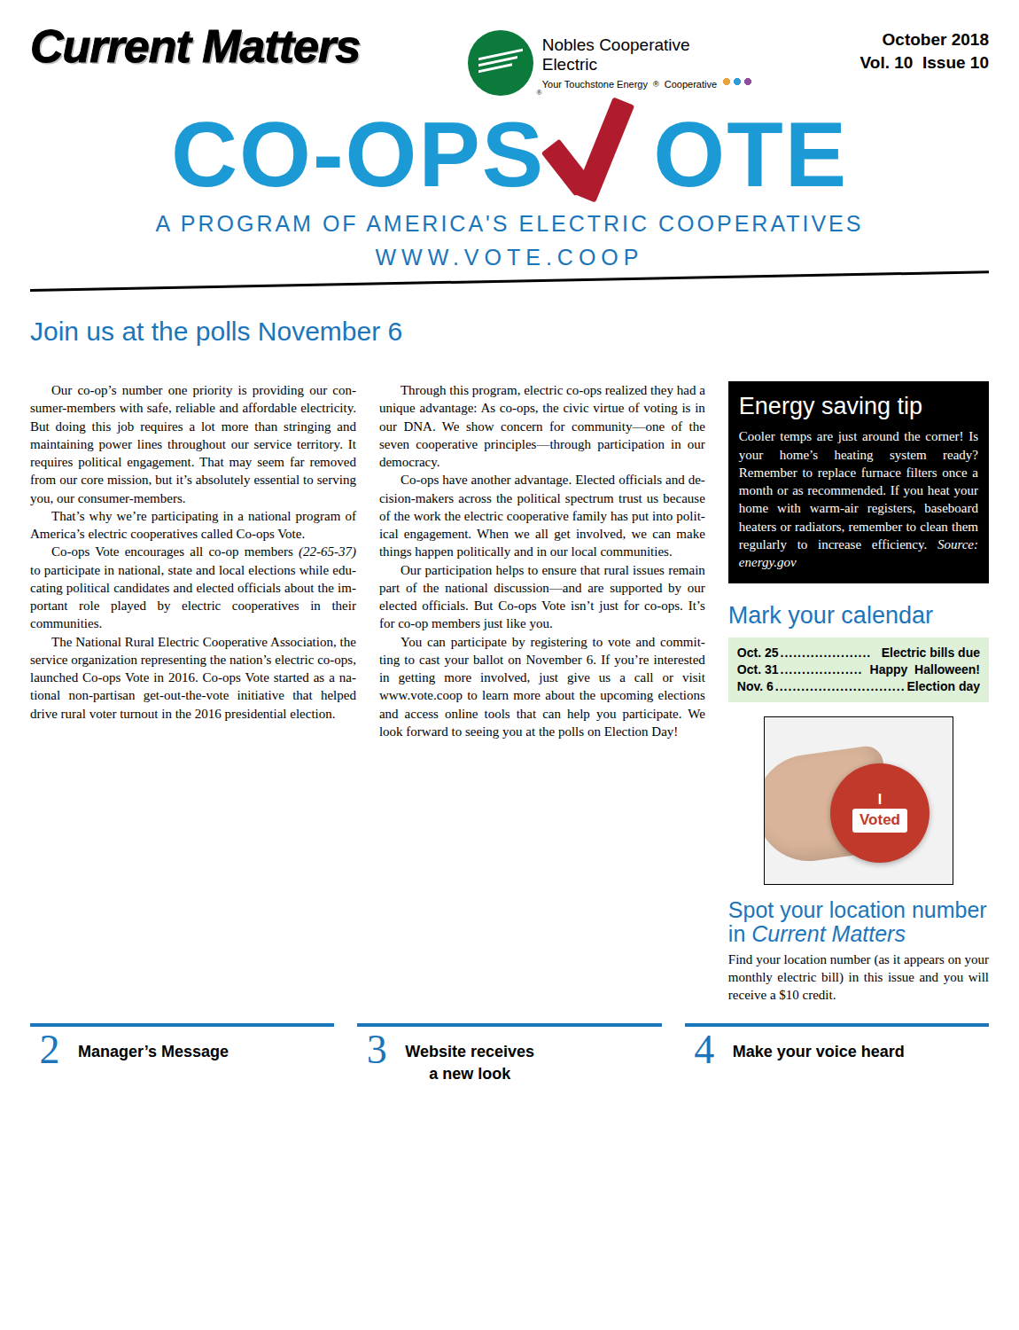Current Matters
®
Nobles Cooperative
Electric
Your Touchstone Energy® Cooperative
October 2018
Vol. 10 Issue 10
CO-OPS OTE
A PROGRAM OF AMERICA'S ELECTRIC COOPERATIVES
WWW.VOTE.COOP
Join us at the polls November 6
Our co-op’s number one priority is providing our consumer-members with safe, reliable and affordable electricity. But doing this job requires a lot more than stringing and maintaining power lines throughout our service territory. It requires political engagement. That may seem far removed from our core mission, but it’s absolutely essential to serving you, our consumer-members.
That’s why we’re participating in a national program of America’s electric cooperatives called Co-ops Vote.
Co-ops Vote encourages all co-op members (22-65-37) to participate in national, state and local elections while educating political candidates and elected officials about the important role played by electric cooperatives in their communities.
The National Rural Electric Cooperative Association, the service organization representing the nation’s electric co-ops, launched Co-ops Vote in 2016. Co-ops Vote started as a national non-partisan get-out-the-vote initiative that helped drive rural voter turnout in the 2016 presidential election.
Through this program, electric co-ops realized they had a unique advantage: As co-ops, the civic virtue of voting is in our DNA. We show concern for community—one of the seven cooperative principles—through participation in our democracy.
Co-ops have another advantage. Elected officials and decision-makers across the political spectrum trust us because of the work the electric cooperative family has put into political engagement. When we all get involved, we can make things happen politically and in our local communities.
Our participation helps to ensure that rural issues remain part of the national discussion—and are supported by our elected officials. But Co-ops Vote isn’t just for co-ops. It’s for co-op members just like you.
You can participate by registering to vote and committing to cast your ballot on November 6. If you’re interested in getting more involved, just give us a call or visit www.vote.coop to learn more about the upcoming elections and access online tools that can help you participate. We look forward to seeing you at the polls on Election Day!
Energy saving tip
Cooler temps are just around the corner! Is your home’s heating system ready? Remember to replace furnace filters once a month or as recommended. If you heat your home with warm-air registers, baseboard heaters or radiators, remember to clean them regularly to increase efficiency. Source: energy.gov
Mark your calendar
Oct. 25..................... Electric bills due
Oct. 31................... Happy Halloween!
Nov. 6.............................. Election day
I Voted
Spot your location number in Current Matters
Find your location number (as it appears on your monthly electric bill) in this issue and you will receive a $10 credit.
2
Manager’s Message
3
Website receives
a new look
4
Make your voice heard